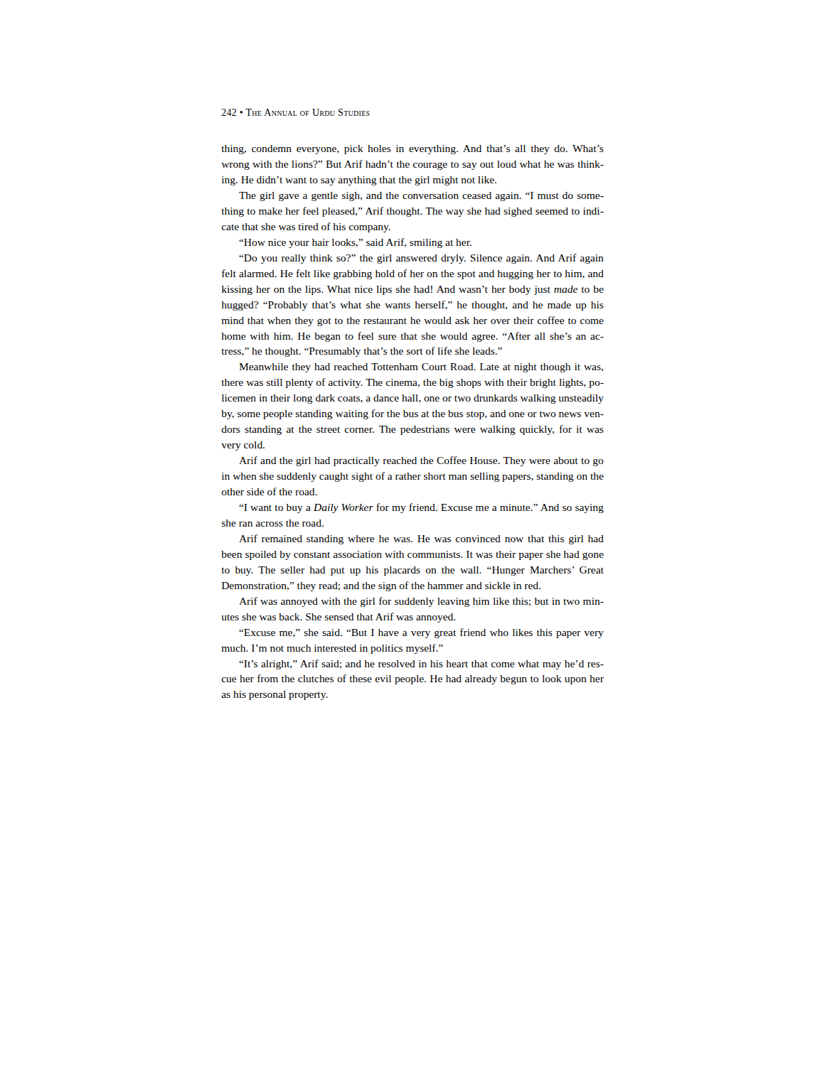242 • The Annual of Urdu Studies
thing, condemn everyone, pick holes in everything. And that’s all they do. What’s wrong with the lions?” But Arif hadn’t the courage to say out loud what he was thinking. He didn’t want to say anything that the girl might not like.
The girl gave a gentle sigh, and the conversation ceased again. “I must do something to make her feel pleased,” Arif thought. The way she had sighed seemed to indicate that she was tired of his company.
“How nice your hair looks,” said Arif, smiling at her.
“Do you really think so?” the girl answered dryly. Silence again. And Arif again felt alarmed. He felt like grabbing hold of her on the spot and hugging her to him, and kissing her on the lips. What nice lips she had! And wasn’t her body just made to be hugged? “Probably that’s what she wants herself,” he thought, and he made up his mind that when they got to the restaurant he would ask her over their coffee to come home with him. He began to feel sure that she would agree. “After all she’s an actress,” he thought. “Presumably that’s the sort of life she leads.”
Meanwhile they had reached Tottenham Court Road. Late at night though it was, there was still plenty of activity. The cinema, the big shops with their bright lights, policemen in their long dark coats, a dance hall, one or two drunkards walking unsteadily by, some people standing waiting for the bus at the bus stop, and one or two news vendors standing at the street corner. The pedestrians were walking quickly, for it was very cold.
Arif and the girl had practically reached the Coffee House. They were about to go in when she suddenly caught sight of a rather short man selling papers, standing on the other side of the road.
“I want to buy a Daily Worker for my friend. Excuse me a minute.” And so saying she ran across the road.
Arif remained standing where he was. He was convinced now that this girl had been spoiled by constant association with communists. It was their paper she had gone to buy. The seller had put up his placards on the wall. “Hunger Marchers’ Great Demonstration,” they read; and the sign of the hammer and sickle in red.
Arif was annoyed with the girl for suddenly leaving him like this; but in two minutes she was back. She sensed that Arif was annoyed.
“Excuse me,” she said. “But I have a very great friend who likes this paper very much. I’m not much interested in politics myself.”
“It’s alright,” Arif said; and he resolved in his heart that come what may he’d rescue her from the clutches of these evil people. He had already begun to look upon her as his personal property.